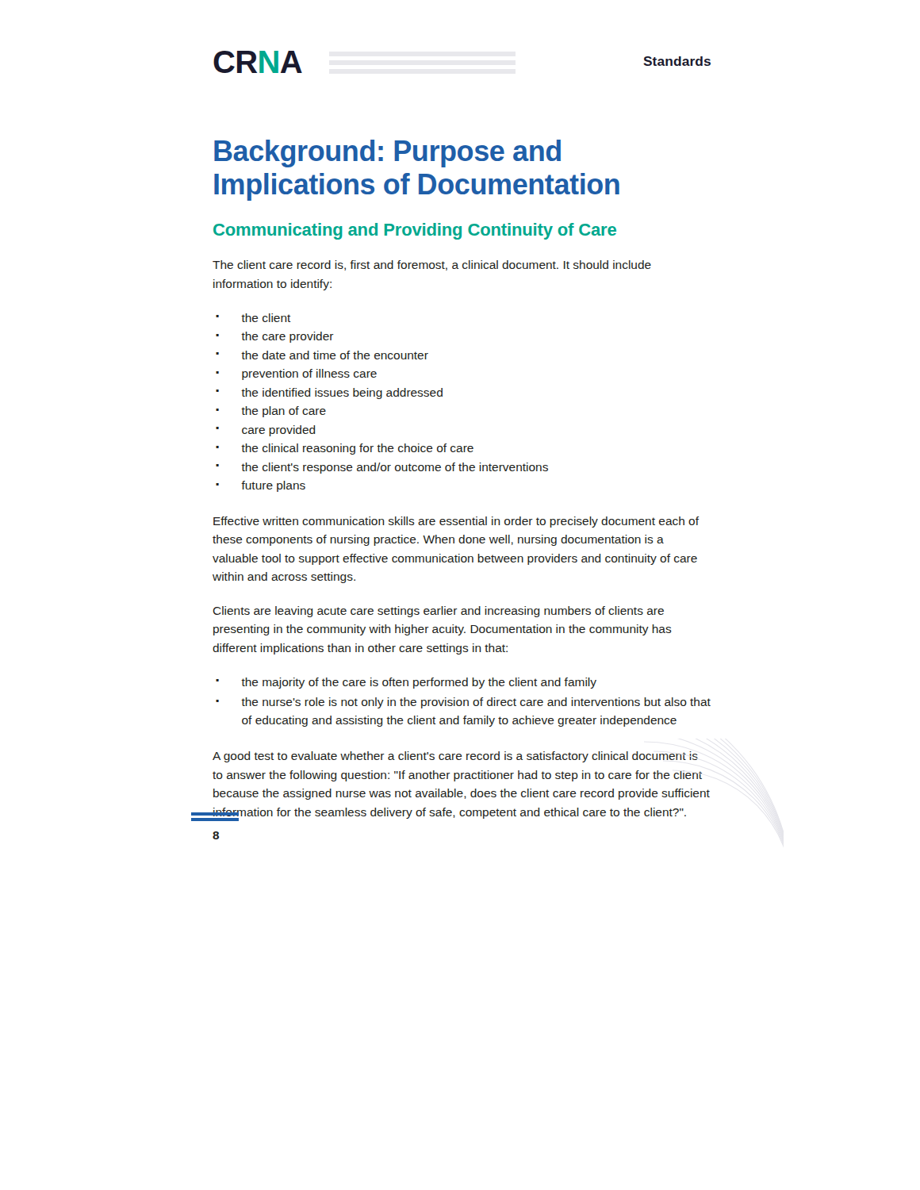CRNA
Standards
Background: Purpose and
Implications of Documentation
Communicating and Providing Continuity of Care
The client care record is, first and foremost, a clinical document. It should include information to identify:
the client
the care provider
the date and time of the encounter
prevention of illness care
the identified issues being addressed
the plan of care
care provided
the clinical reasoning for the choice of care
the client's response and/or outcome of the interventions
future plans
Effective written communication skills are essential in order to precisely document each of these components of nursing practice. When done well, nursing documentation is a valuable tool to support effective communication between providers and continuity of care within and across settings.
Clients are leaving acute care settings earlier and increasing numbers of clients are presenting in the community with higher acuity. Documentation in the community has different implications than in other care settings in that:
the majority of the care is often performed by the client and family
the nurse's role is not only in the provision of direct care and interventions but also that of educating and assisting the client and family to achieve greater independence
A good test to evaluate whether a client's care record is a satisfactory clinical document is to answer the following question: "If another practitioner had to step in to care for the client because the assigned nurse was not available, does the client care record provide sufficient information for the seamless delivery of safe, competent and ethical care to the client?".
8